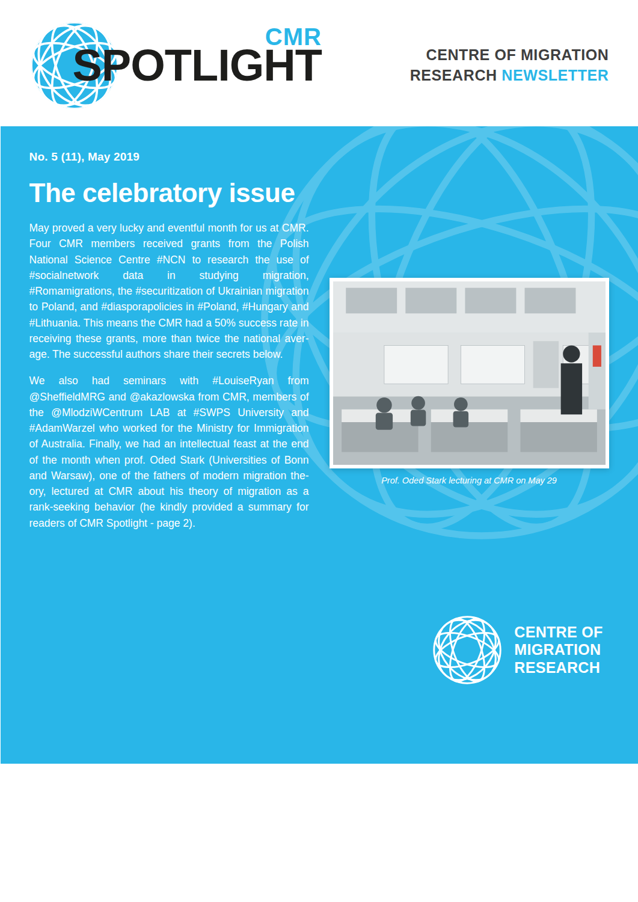CMR SPOTLIGHT
CENTRE OF MIGRATION
RESEARCH NEWSLETTER
No. 5 (11), May 2019
The celebratory issue
May proved a very lucky and eventful month for us at CMR. Four CMR members received grants from the Polish National Science Centre #NCN to research the use of #socialnetwork data in studying migration, #Romamigrations, the #securitization of Ukrainian migration to Poland, and #diasporapolicies in #Poland, #Hungary and #Lithuania. This means the CMR had a 50% success rate in receiving these grants, more than twice the national average. The successful authors share their secrets below.
We also had seminars with #LouiseRyan from @SheffieldMRG and @akazlowska from CMR, members of the @MlodziWCentrum LAB at #SWPS University and #AdamWarzel who worked for the Ministry for Immigration of Australia. Finally, we had an intellectual feast at the end of the month when prof. Oded Stark (Universities of Bonn and Warsaw), one of the fathers of modern migration theory, lectured at CMR about his theory of migration as a rank-seeking behavior (he kindly provided a summary for readers of CMR Spotlight - page 2).
Prof. Oded Stark lecturing at CMR on May 29
Centre of
Migration
Research